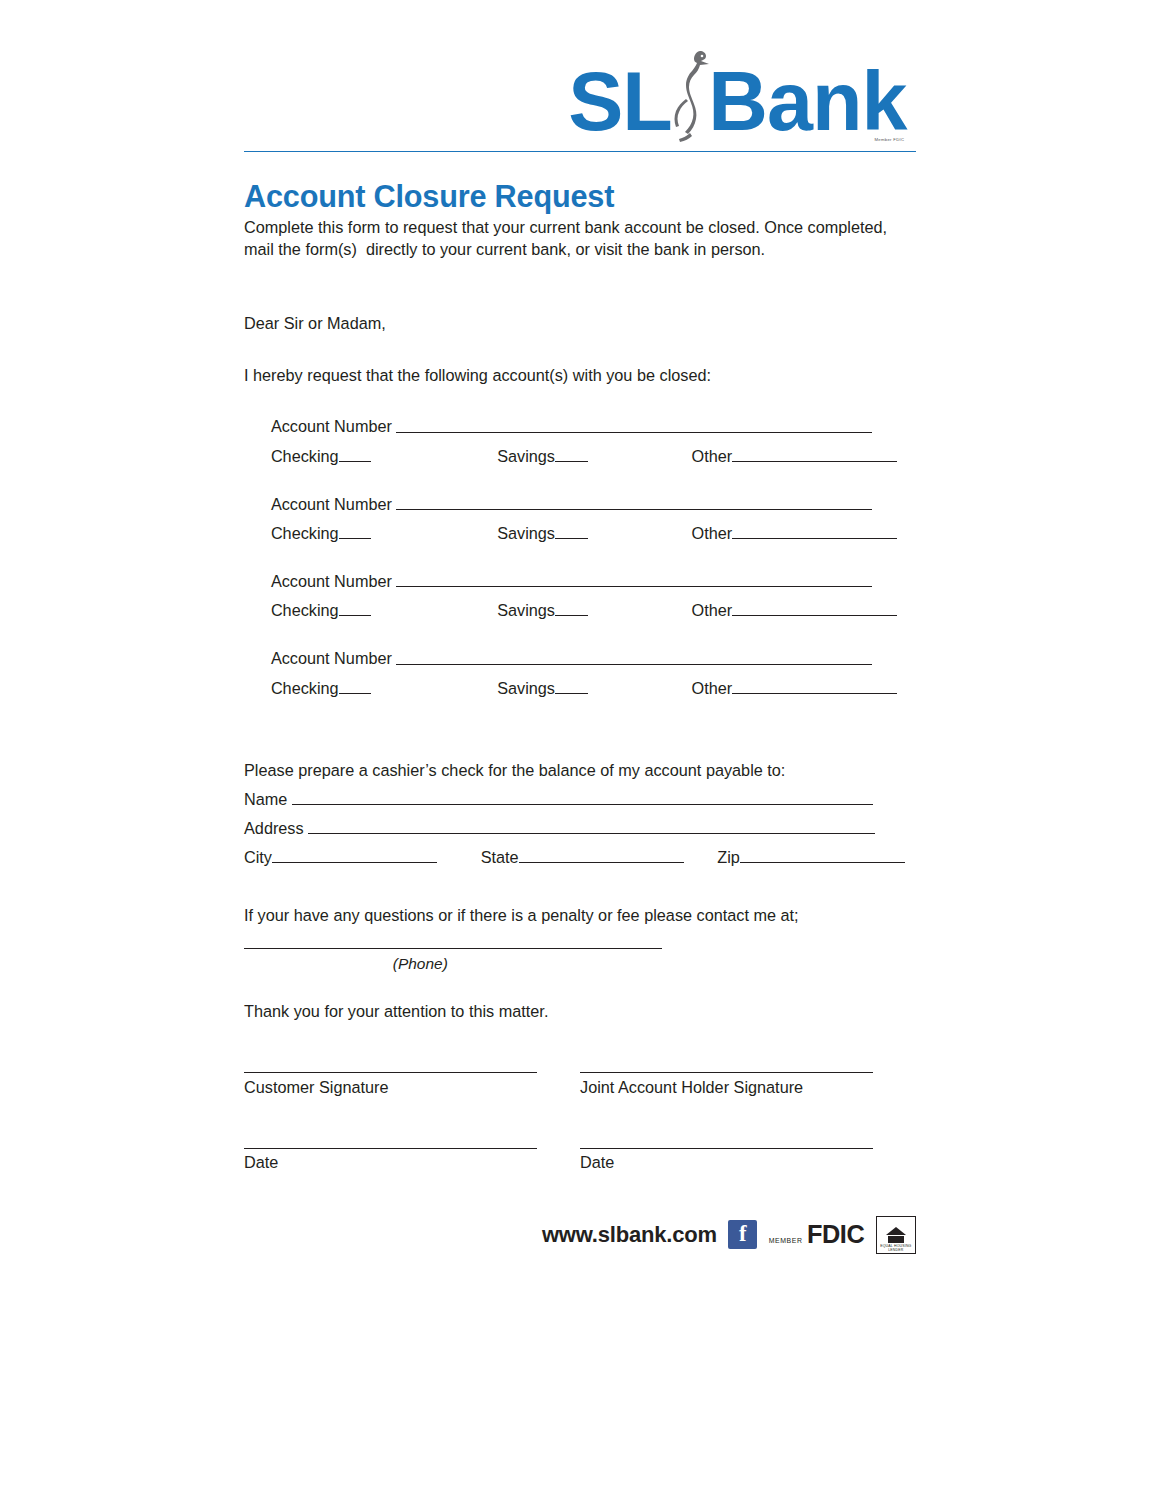SL Bank
Member FDIC
Account Closure Request
Complete this form to request that your current bank account be closed. Once completed, mail the form(s) directly to your current bank, or visit the bank in person.
Dear Sir or Madam,
I hereby request that the following account(s) with you be closed:
Account Number
Checking Savings Other
Account Number
Checking Savings Other
Account Number
Checking Savings Other
Account Number
Checking Savings Other
Please prepare a cashier’s check for the balance of my account payable to:
Name
Address
City State Zip
If your have any questions or if there is a penalty or fee please contact me at;
(Phone)
Thank you for your attention to this matter.
| Customer Signature | Joint Account Holder Signature |
| Date | Date |
www.slbank.com f MEMBER FDIC EQUAL HOUSING
LENDER